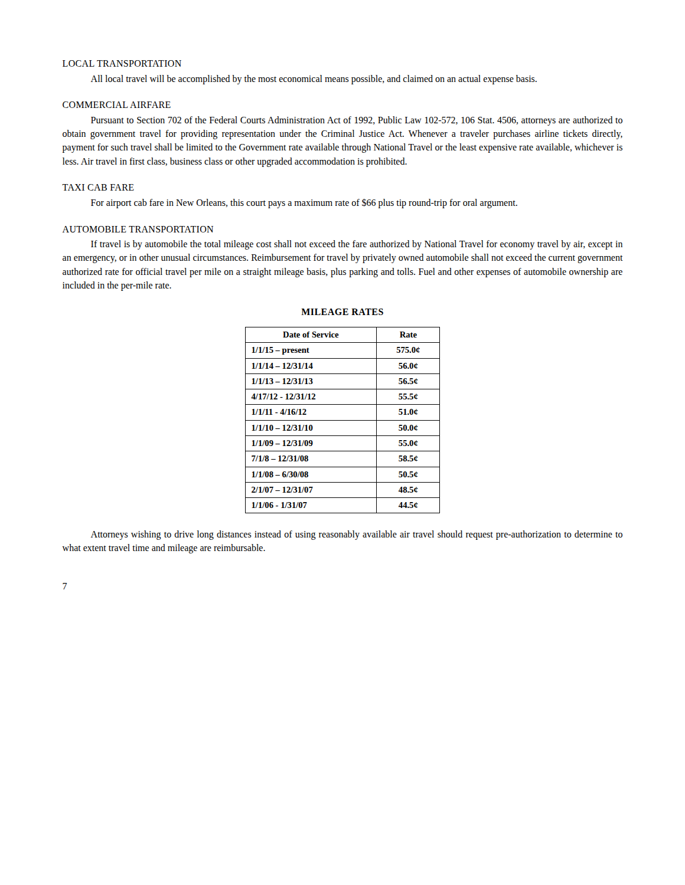LOCAL TRANSPORTATION
All local travel will be accomplished by the most economical means possible, and claimed on an actual expense basis.
COMMERCIAL AIRFARE
Pursuant to Section 702 of the Federal Courts Administration Act of 1992, Public Law 102-572, 106 Stat. 4506, attorneys are authorized to obtain government travel for providing representation under the Criminal Justice Act. Whenever a traveler purchases airline tickets directly, payment for such travel shall be limited to the Government rate available through National Travel or the least expensive rate available, whichever is less. Air travel in first class, business class or other upgraded accommodation is prohibited.
TAXI CAB FARE
For airport cab fare in New Orleans, this court pays a maximum rate of $66 plus tip round-trip for oral argument.
AUTOMOBILE TRANSPORTATION
If travel is by automobile the total mileage cost shall not exceed the fare authorized by National Travel for economy travel by air, except in an emergency, or in other unusual circumstances. Reimbursement for travel by privately owned automobile shall not exceed the current government authorized rate for official travel per mile on a straight mileage basis, plus parking and tolls. Fuel and other expenses of automobile ownership are included in the per-mile rate.
MILEAGE RATES
| Date of Service | Rate |
| --- | --- |
| 1/1/15 – present | 575.0¢ |
| 1/1/14 – 12/31/14 | 56.0¢ |
| 1/1/13 – 12/31/13 | 56.5¢ |
| 4/17/12 - 12/31/12 | 55.5¢ |
| 1/1/11 - 4/16/12 | 51.0¢ |
| 1/1/10 – 12/31/10 | 50.0¢ |
| 1/1/09 – 12/31/09 | 55.0¢ |
| 7/1/8 – 12/31/08 | 58.5¢ |
| 1/1/08 – 6/30/08 | 50.5¢ |
| 2/1/07 – 12/31/07 | 48.5¢ |
| 1/1/06 - 1/31/07 | 44.5¢ |
Attorneys wishing to drive long distances instead of using reasonably available air travel should request pre-authorization to determine to what extent travel time and mileage are reimbursable.
7